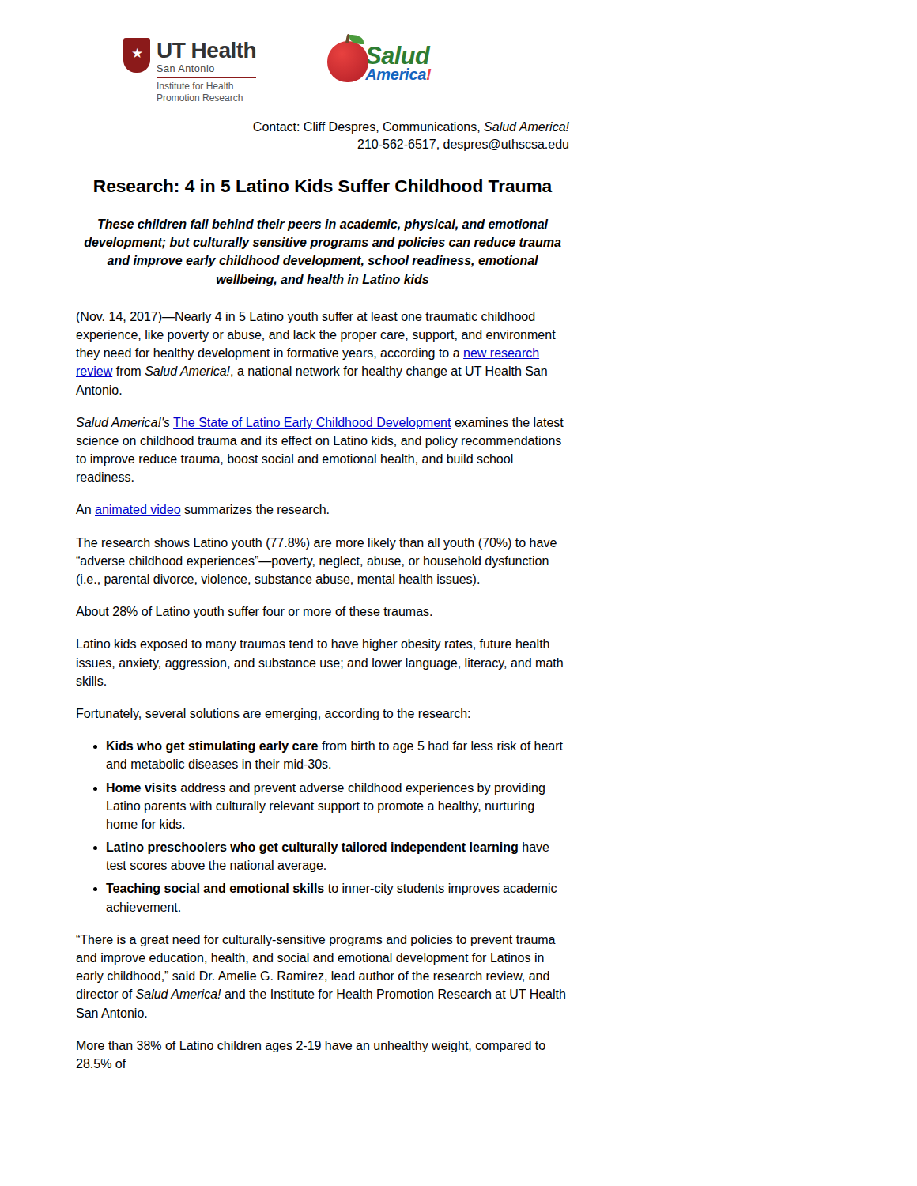UT Health
San Antonio
Institute for Health
Promotion Research
Salud America!
Contact: Cliff Despres, Communications, Salud America!
210-562-6517, despres@uthscsa.edu
Research: 4 in 5 Latino Kids Suffer Childhood Trauma
These children fall behind their peers in academic, physical, and emotional development; but culturally sensitive programs and policies can reduce trauma and improve early childhood development, school readiness, emotional wellbeing, and health in Latino kids
(Nov. 14, 2017)—Nearly 4 in 5 Latino youth suffer at least one traumatic childhood experience, like poverty or abuse, and lack the proper care, support, and environment they need for healthy development in formative years, according to a new research review from Salud America!, a national network for healthy change at UT Health San Antonio.
Salud America!'s The State of Latino Early Childhood Development examines the latest science on childhood trauma and its effect on Latino kids, and policy recommendations to improve reduce trauma, boost social and emotional health, and build school readiness.
An animated video summarizes the research.
The research shows Latino youth (77.8%) are more likely than all youth (70%) to have “adverse childhood experiences”—poverty, neglect, abuse, or household dysfunction (i.e., parental divorce, violence, substance abuse, mental health issues).
About 28% of Latino youth suffer four or more of these traumas.
Latino kids exposed to many traumas tend to have higher obesity rates, future health issues, anxiety, aggression, and substance use; and lower language, literacy, and math skills.
Fortunately, several solutions are emerging, according to the research:
Kids who get stimulating early care from birth to age 5 had far less risk of heart and metabolic diseases in their mid-30s.
Home visits address and prevent adverse childhood experiences by providing Latino parents with culturally relevant support to promote a healthy, nurturing home for kids.
Latino preschoolers who get culturally tailored independent learning have test scores above the national average.
Teaching social and emotional skills to inner-city students improves academic achievement.
“There is a great need for culturally-sensitive programs and policies to prevent trauma and improve education, health, and social and emotional development for Latinos in early childhood,” said Dr. Amelie G. Ramirez, lead author of the research review, and director of Salud America! and the Institute for Health Promotion Research at UT Health San Antonio.
More than 38% of Latino children ages 2-19 have an unhealthy weight, compared to 28.5% of